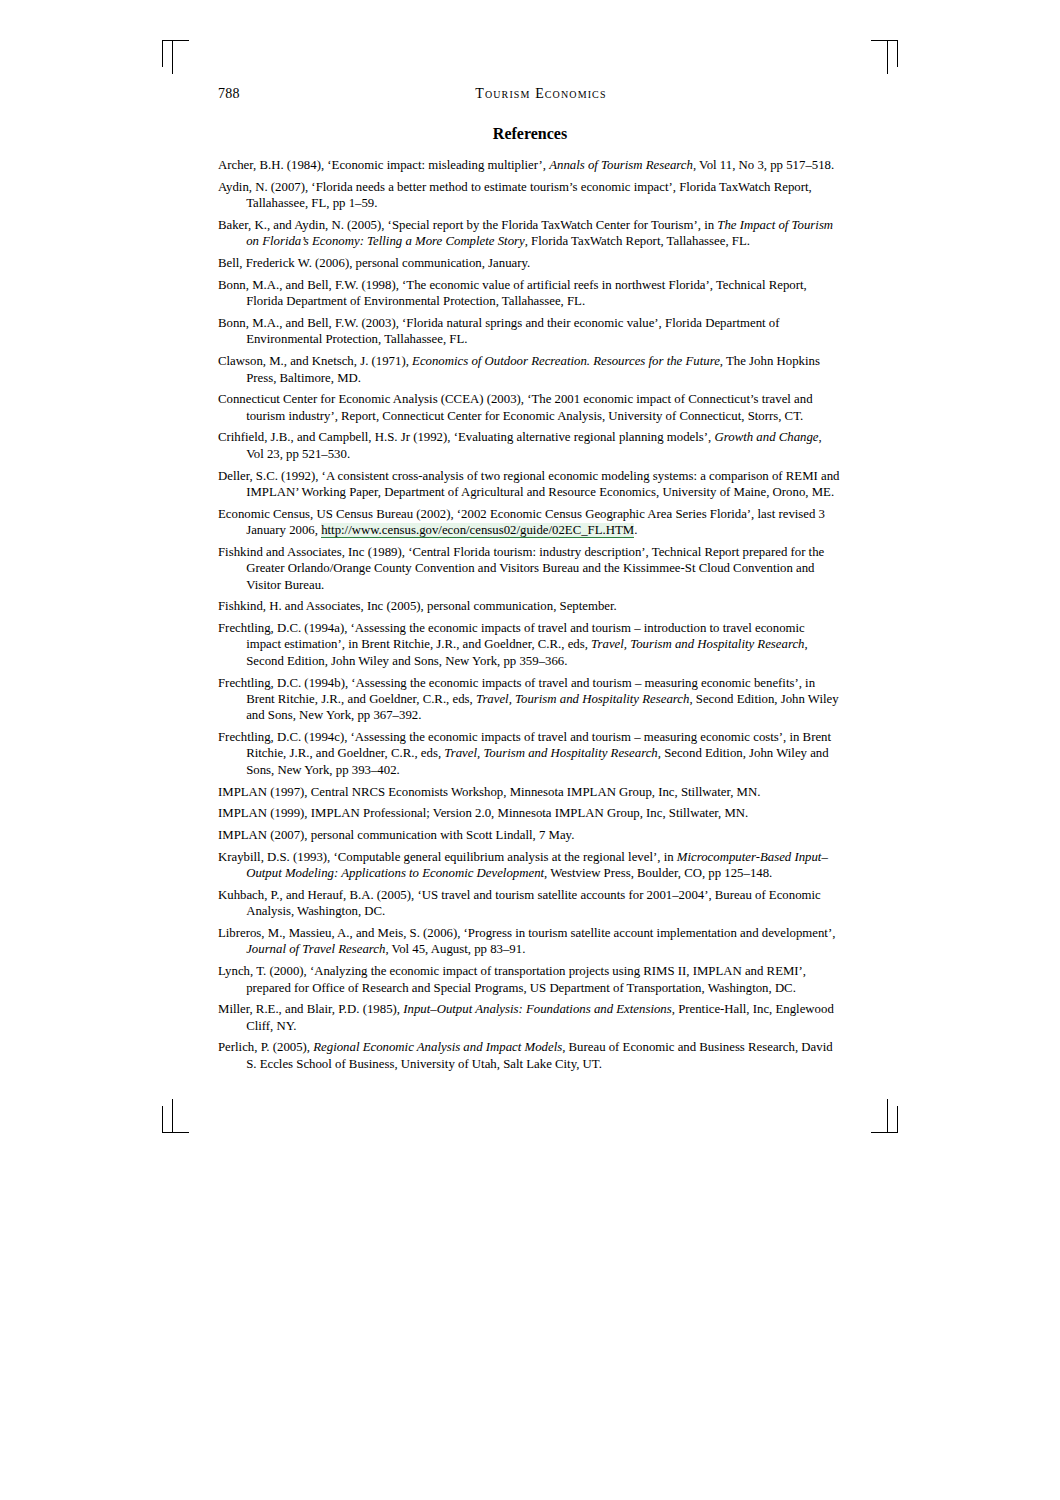788
Tourism Economics
References
Archer, B.H. (1984), ‘Economic impact: misleading multiplier’, Annals of Tourism Research, Vol 11, No 3, pp 517–518.
Aydin, N. (2007), ‘Florida needs a better method to estimate tourism’s economic impact’, Florida TaxWatch Report, Tallahassee, FL, pp 1–59.
Baker, K., and Aydin, N. (2005), ‘Special report by the Florida TaxWatch Center for Tourism’, in The Impact of Tourism on Florida’s Economy: Telling a More Complete Story, Florida TaxWatch Report, Tallahassee, FL.
Bell, Frederick W. (2006), personal communication, January.
Bonn, M.A., and Bell, F.W. (1998), ‘The economic value of artificial reefs in northwest Florida’, Technical Report, Florida Department of Environmental Protection, Tallahassee, FL.
Bonn, M.A., and Bell, F.W. (2003), ‘Florida natural springs and their economic value’, Florida Department of Environmental Protection, Tallahassee, FL.
Clawson, M., and Knetsch, J. (1971), Economics of Outdoor Recreation. Resources for the Future, The John Hopkins Press, Baltimore, MD.
Connecticut Center for Economic Analysis (CCEA) (2003), ‘The 2001 economic impact of Connecticut’s travel and tourism industry’, Report, Connecticut Center for Economic Analysis, University of Connecticut, Storrs, CT.
Crihfield, J.B., and Campbell, H.S. Jr (1992), ‘Evaluating alternative regional planning models’, Growth and Change, Vol 23, pp 521–530.
Deller, S.C. (1992), ‘A consistent cross-analysis of two regional economic modeling systems: a comparison of REMI and IMPLAN’ Working Paper, Department of Agricultural and Resource Economics, University of Maine, Orono, ME.
Economic Census, US Census Bureau (2002), ‘2002 Economic Census Geographic Area Series Florida’, last revised 3 January 2006, http://www.census.gov/econ/census02/guide/02EC_FL.HTM.
Fishkind and Associates, Inc (1989), ‘Central Florida tourism: industry description’, Technical Report prepared for the Greater Orlando/Orange County Convention and Visitors Bureau and the Kissimmee-St Cloud Convention and Visitor Bureau.
Fishkind, H. and Associates, Inc (2005), personal communication, September.
Frechtling, D.C. (1994a), ‘Assessing the economic impacts of travel and tourism – introduction to travel economic impact estimation’, in Brent Ritchie, J.R., and Goeldner, C.R., eds, Travel, Tourism and Hospitality Research, Second Edition, John Wiley and Sons, New York, pp 359–366.
Frechtling, D.C. (1994b), ‘Assessing the economic impacts of travel and tourism – measuring economic benefits’, in Brent Ritchie, J.R., and Goeldner, C.R., eds, Travel, Tourism and Hospitality Research, Second Edition, John Wiley and Sons, New York, pp 367–392.
Frechtling, D.C. (1994c), ‘Assessing the economic impacts of travel and tourism – measuring economic costs’, in Brent Ritchie, J.R., and Goeldner, C.R., eds, Travel, Tourism and Hospitality Research, Second Edition, John Wiley and Sons, New York, pp 393–402.
IMPLAN (1997), Central NRCS Economists Workshop, Minnesota IMPLAN Group, Inc, Stillwater, MN.
IMPLAN (1999), IMPLAN Professional; Version 2.0, Minnesota IMPLAN Group, Inc, Stillwater, MN.
IMPLAN (2007), personal communication with Scott Lindall, 7 May.
Kraybill, D.S. (1993), ‘Computable general equilibrium analysis at the regional level’, in Microcomputer-Based Input–Output Modeling: Applications to Economic Development, Westview Press, Boulder, CO, pp 125–148.
Kuhbach, P., and Herauf, B.A. (2005), ‘US travel and tourism satellite accounts for 2001–2004’, Bureau of Economic Analysis, Washington, DC.
Libreros, M., Massieu, A., and Meis, S. (2006), ‘Progress in tourism satellite account implementation and development’, Journal of Travel Research, Vol 45, August, pp 83–91.
Lynch, T. (2000), ‘Analyzing the economic impact of transportation projects using RIMS II, IMPLAN and REMI’, prepared for Office of Research and Special Programs, US Department of Transportation, Washington, DC.
Miller, R.E., and Blair, P.D. (1985), Input–Output Analysis: Foundations and Extensions, Prentice-Hall, Inc, Englewood Cliff, NY.
Perlich, P. (2005), Regional Economic Analysis and Impact Models, Bureau of Economic and Business Research, David S. Eccles School of Business, University of Utah, Salt Lake City, UT.